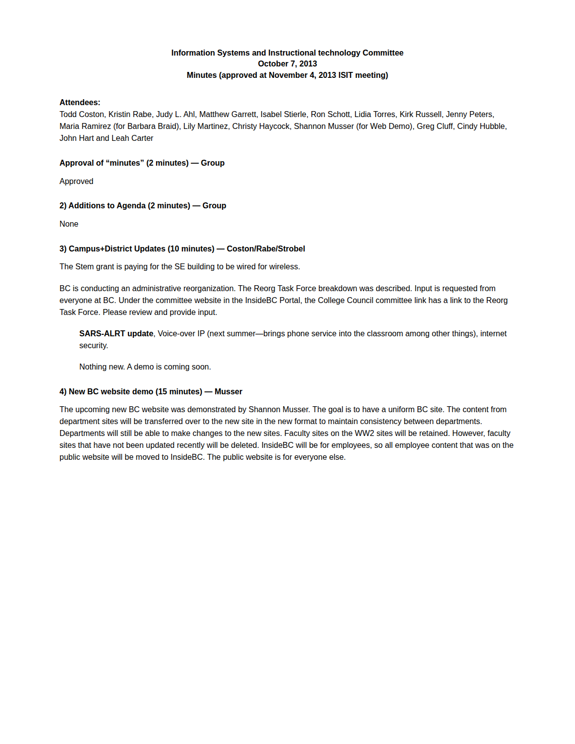Information Systems and Instructional technology Committee
October 7, 2013
Minutes (approved at November 4, 2013 ISIT meeting)
Attendees:
Todd Coston, Kristin Rabe, Judy L. Ahl, Matthew Garrett, Isabel Stierle, Ron Schott, Lidia Torres, Kirk Russell, Jenny Peters, Maria Ramirez (for Barbara Braid), Lily Martinez, Christy Haycock, Shannon Musser (for Web Demo), Greg Cluff, Cindy Hubble, John Hart and Leah Carter
Approval of “minutes” (2 minutes) — Group
Approved
2) Additions to Agenda (2 minutes) — Group
None
3) Campus+District Updates (10 minutes) — Coston/Rabe/Strobel
The Stem grant is paying for the SE building to be wired for wireless.
BC is conducting an administrative reorganization. The Reorg Task Force breakdown was described. Input is requested from everyone at BC. Under the committee website in the InsideBC Portal, the College Council committee link has a link to the Reorg Task Force. Please review and provide input.
SARS-ALRT update, Voice-over IP (next summer—brings phone service into the classroom among other things), internet security.
Nothing new. A demo is coming soon.
4) New BC website demo (15 minutes) — Musser
The upcoming new BC website was demonstrated by Shannon Musser. The goal is to have a uniform BC site. The content from department sites will be transferred over to the new site in the new format to maintain consistency between departments. Departments will still be able to make changes to the new sites. Faculty sites on the WW2 sites will be retained. However, faculty sites that have not been updated recently will be deleted. InsideBC will be for employees, so all employee content that was on the public website will be moved to InsideBC. The public website is for everyone else.